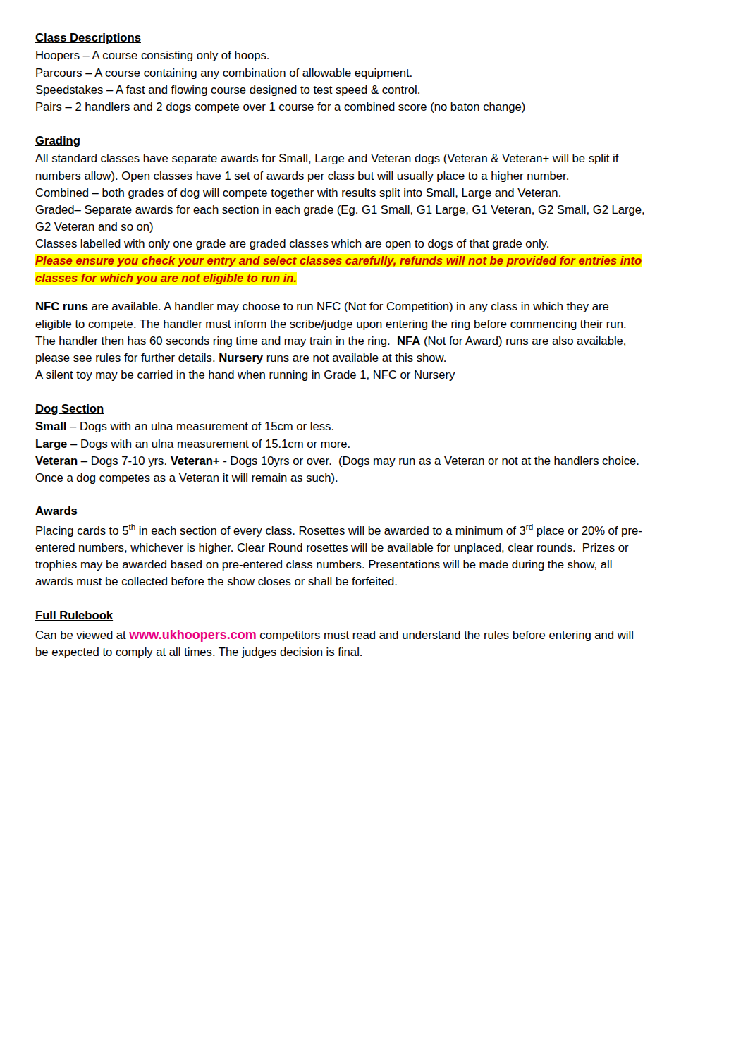Class Descriptions
Hoopers – A course consisting only of hoops.
Parcours – A course containing any combination of allowable equipment.
Speedstakes – A fast and flowing course designed to test speed & control.
Pairs – 2 handlers and 2 dogs compete over 1 course for a combined score (no baton change)
Grading
All standard classes have separate awards for Small, Large and Veteran dogs (Veteran & Veteran+ will be split if numbers allow). Open classes have 1 set of awards per class but will usually place to a higher number.
Combined – both grades of dog will compete together with results split into Small, Large and Veteran.
Graded– Separate awards for each section in each grade (Eg. G1 Small, G1 Large, G1 Veteran, G2 Small, G2 Large, G2 Veteran and so on)
Classes labelled with only one grade are graded classes which are open to dogs of that grade only.
Please ensure you check your entry and select classes carefully, refunds will not be provided for entries into classes for which you are not eligible to run in.
NFC runs are available. A handler may choose to run NFC (Not for Competition) in any class in which they are eligible to compete. The handler must inform the scribe/judge upon entering the ring before commencing their run. The handler then has 60 seconds ring time and may train in the ring. NFA (Not for Award) runs are also available, please see rules for further details. Nursery runs are not available at this show.
A silent toy may be carried in the hand when running in Grade 1, NFC or Nursery
Dog Section
Small – Dogs with an ulna measurement of 15cm or less.
Large – Dogs with an ulna measurement of 15.1cm or more.
Veteran – Dogs 7-10 yrs. Veteran+ - Dogs 10yrs or over. (Dogs may run as a Veteran or not at the handlers choice. Once a dog competes as a Veteran it will remain as such).
Awards
Placing cards to 5th in each section of every class. Rosettes will be awarded to a minimum of 3rd place or 20% of pre-entered numbers, whichever is higher. Clear Round rosettes will be available for unplaced, clear rounds. Prizes or trophies may be awarded based on pre-entered class numbers. Presentations will be made during the show, all awards must be collected before the show closes or shall be forfeited.
Full Rulebook
Can be viewed at www.ukhoopers.com competitors must read and understand the rules before entering and will be expected to comply at all times. The judges decision is final.